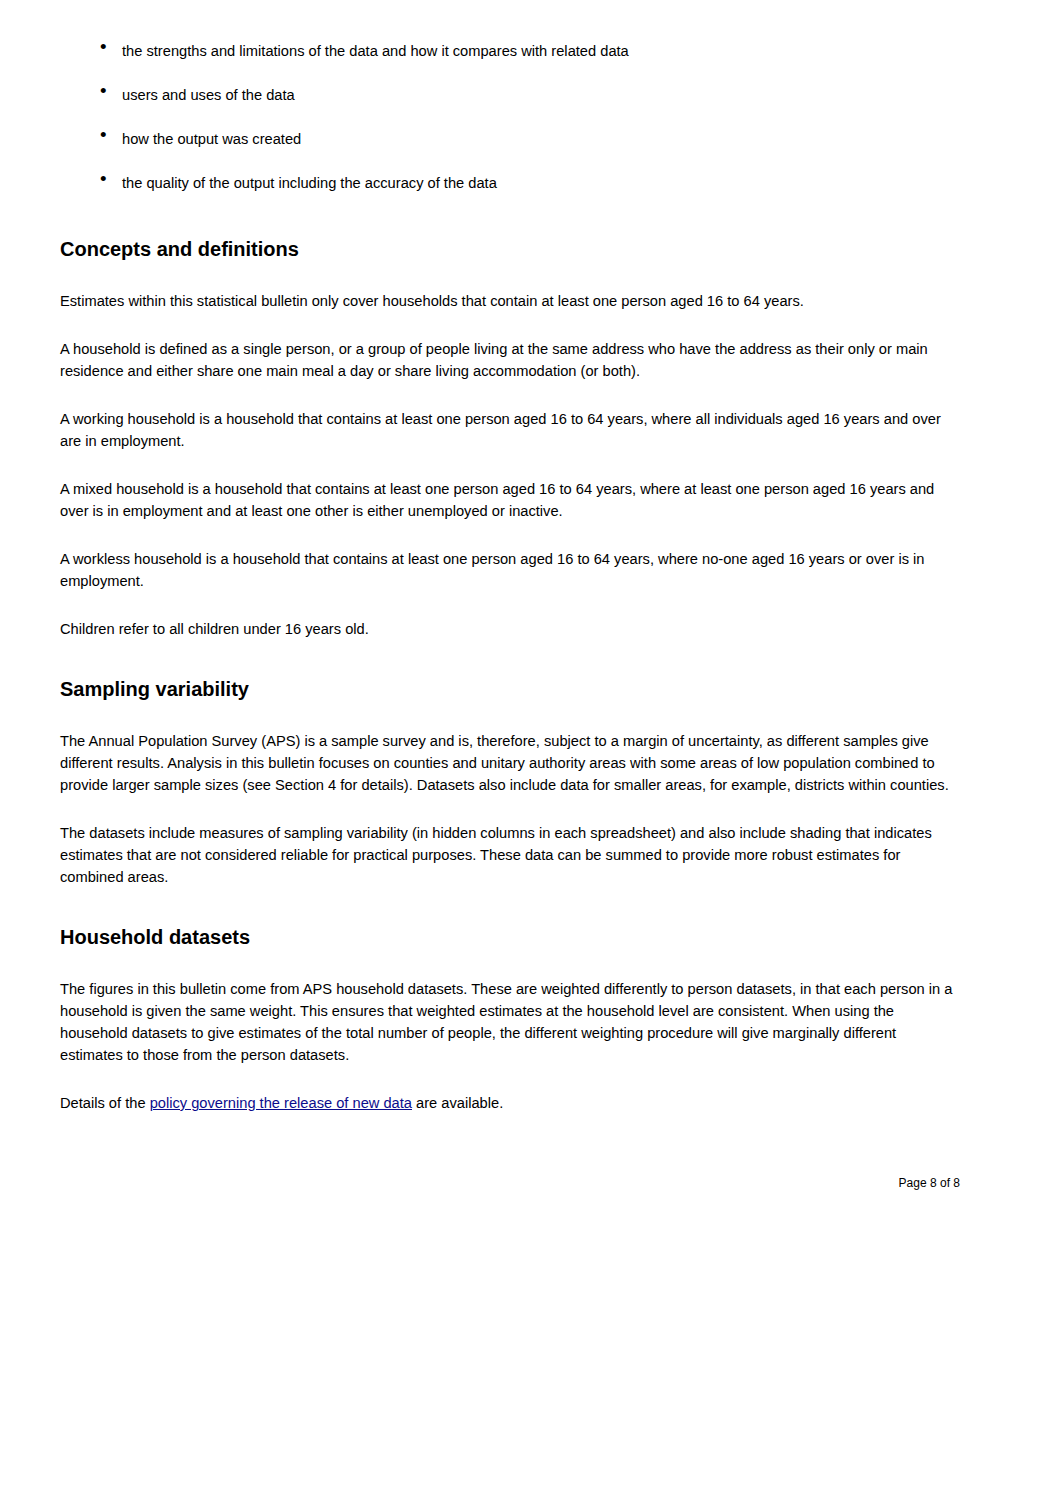the strengths and limitations of the data and how it compares with related data
users and uses of the data
how the output was created
the quality of the output including the accuracy of the data
Concepts and definitions
Estimates within this statistical bulletin only cover households that contain at least one person aged 16 to 64 years.
A household is defined as a single person, or a group of people living at the same address who have the address as their only or main residence and either share one main meal a day or share living accommodation (or both).
A working household is a household that contains at least one person aged 16 to 64 years, where all individuals aged 16 years and over are in employment.
A mixed household is a household that contains at least one person aged 16 to 64 years, where at least one person aged 16 years and over is in employment and at least one other is either unemployed or inactive.
A workless household is a household that contains at least one person aged 16 to 64 years, where no-one aged 16 years or over is in employment.
Children refer to all children under 16 years old.
Sampling variability
The Annual Population Survey (APS) is a sample survey and is, therefore, subject to a margin of uncertainty, as different samples give different results. Analysis in this bulletin focuses on counties and unitary authority areas with some areas of low population combined to provide larger sample sizes (see Section 4 for details). Datasets also include data for smaller areas, for example, districts within counties.
The datasets include measures of sampling variability (in hidden columns in each spreadsheet) and also include shading that indicates estimates that are not considered reliable for practical purposes. These data can be summed to provide more robust estimates for combined areas.
Household datasets
The figures in this bulletin come from APS household datasets. These are weighted differently to person datasets, in that each person in a household is given the same weight. This ensures that weighted estimates at the household level are consistent. When using the household datasets to give estimates of the total number of people, the different weighting procedure will give marginally different estimates to those from the person datasets.
Details of the policy governing the release of new data are available.
Page 8 of 8